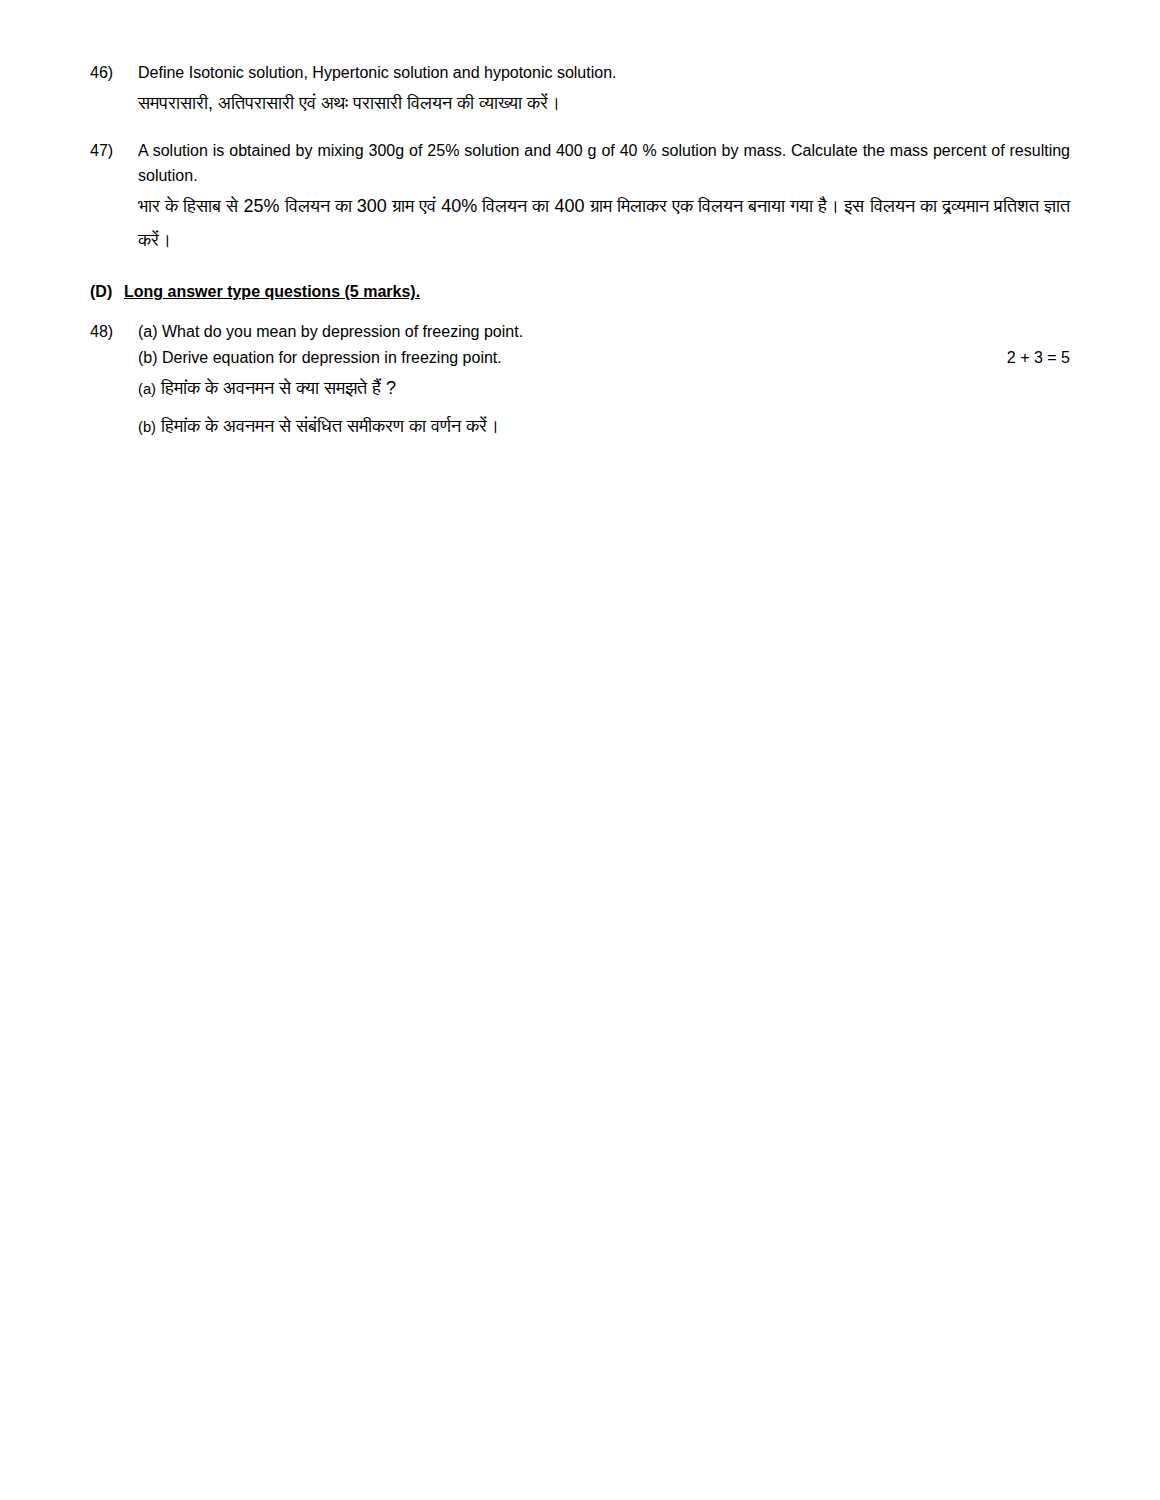46)
Define Isotonic solution, Hypertonic solution and hypotonic solution.
समपरासारी, अतिपरासारी एवं अथः परासारी विलयन की व्याख्या करें।
47)
A solution is obtained by mixing 300g of 25% solution and 400 g of 40 % solution by mass. Calculate the mass percent of resulting solution.
भार के हिसाब से 25% विलयन का 300 ग्राम एवं 40% विलयन का 400 ग्राम मिलाकर एक विलयन बनाया गया है। इस विलयन का द्रव्यमान प्रतिशत ज्ञात करें।
(D) Long answer type questions (5 marks).
48)
(a) What do you mean by depression of freezing point.
(b) Derive equation for depression in freezing point. 2 + 3 = 5
(a) हिमांक के अवनमन से क्या समझते हैं ?
(b) हिमांक के अवनमन से संबंधित समीकरण का वर्णन करें।